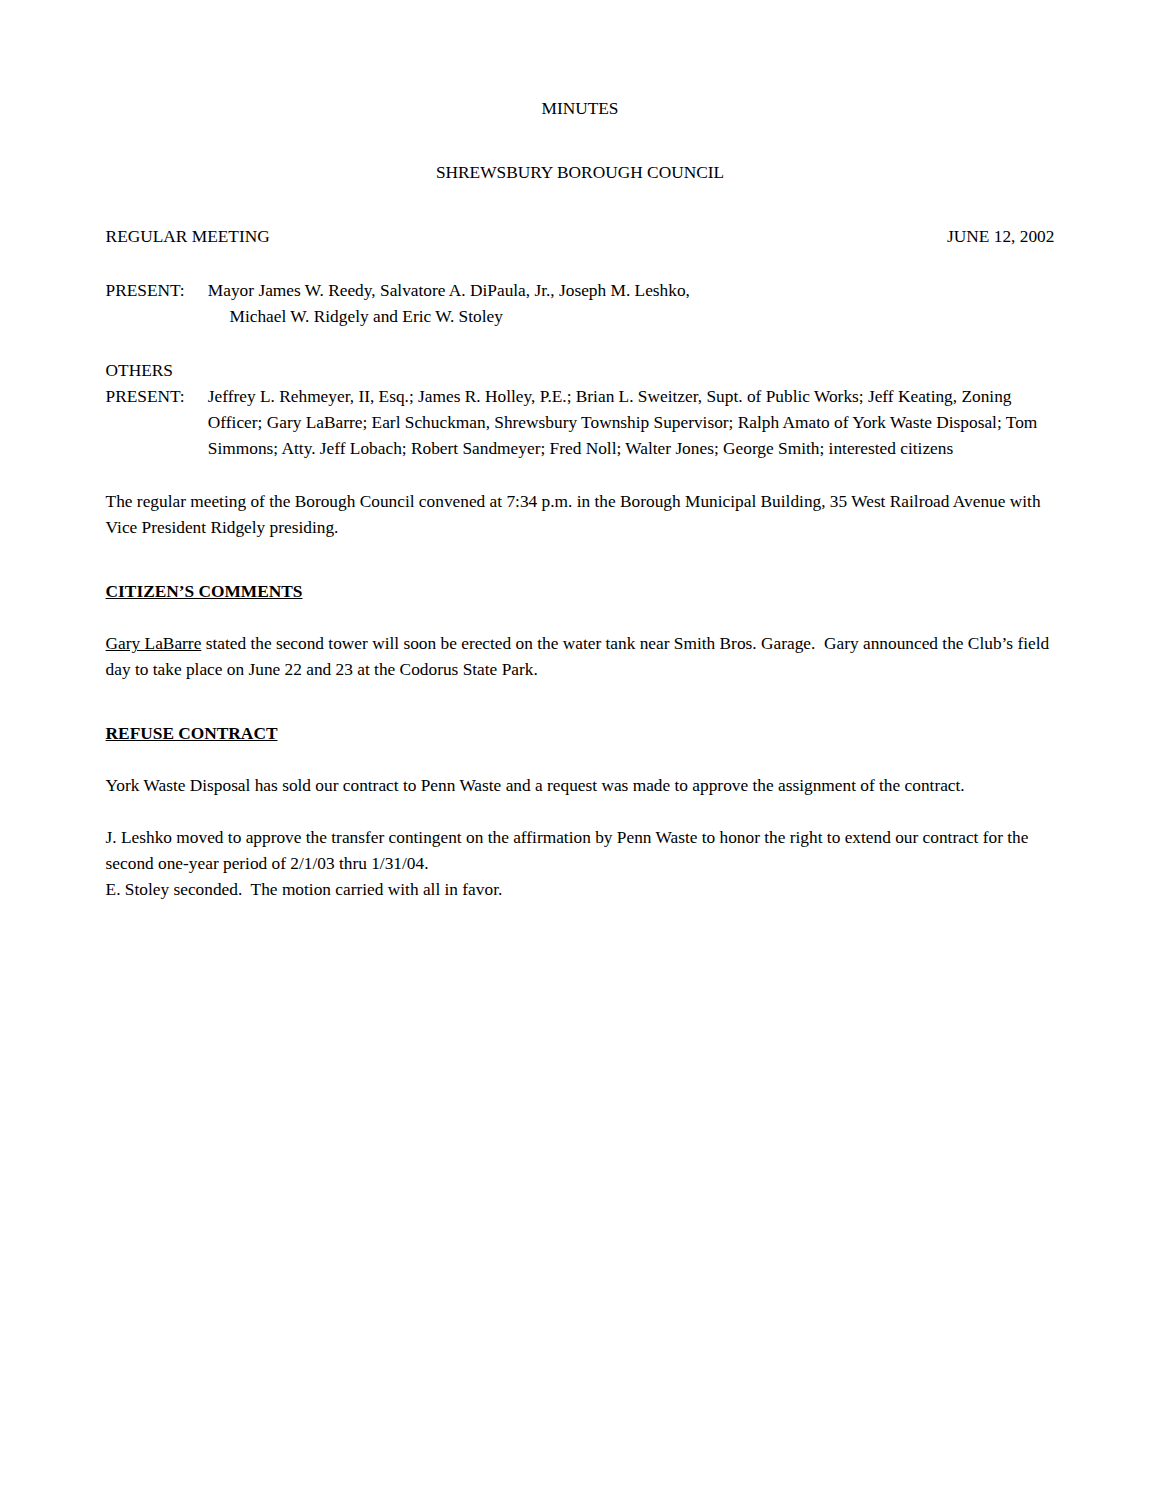MINUTES
SHREWSBURY BOROUGH COUNCIL
REGULAR MEETING JUNE 12, 2002
| PRESENT: | Mayor James W. Reedy, Salvatore A. DiPaula, Jr., Joseph M. Leshko, Michael W. Ridgely and Eric W. Stoley |
| OTHERS PRESENT: | Jeffrey L. Rehmeyer, II, Esq.; James R. Holley, P.E.; Brian L. Sweitzer, Supt. of Public Works; Jeff Keating, Zoning Officer; Gary LaBarre; Earl Schuckman, Shrewsbury Township Supervisor; Ralph Amato of York Waste Disposal; Tom Simmons; Atty. Jeff Lobach; Robert Sandmeyer; Fred Noll; Walter Jones; George Smith; interested citizens |
The regular meeting of the Borough Council convened at 7:34 p.m. in the Borough Municipal Building, 35 West Railroad Avenue with Vice President Ridgely presiding.
CITIZEN’S COMMENTS
Gary LaBarre stated the second tower will soon be erected on the water tank near Smith Bros. Garage. Gary announced the Club’s field day to take place on June 22 and 23 at the Codorus State Park.
REFUSE CONTRACT
York Waste Disposal has sold our contract to Penn Waste and a request was made to approve the assignment of the contract.
J. Leshko moved to approve the transfer contingent on the affirmation by Penn Waste to honor the right to extend our contract for the second one-year period of 2/1/03 thru 1/31/04.
E. Stoley seconded. The motion carried with all in favor.